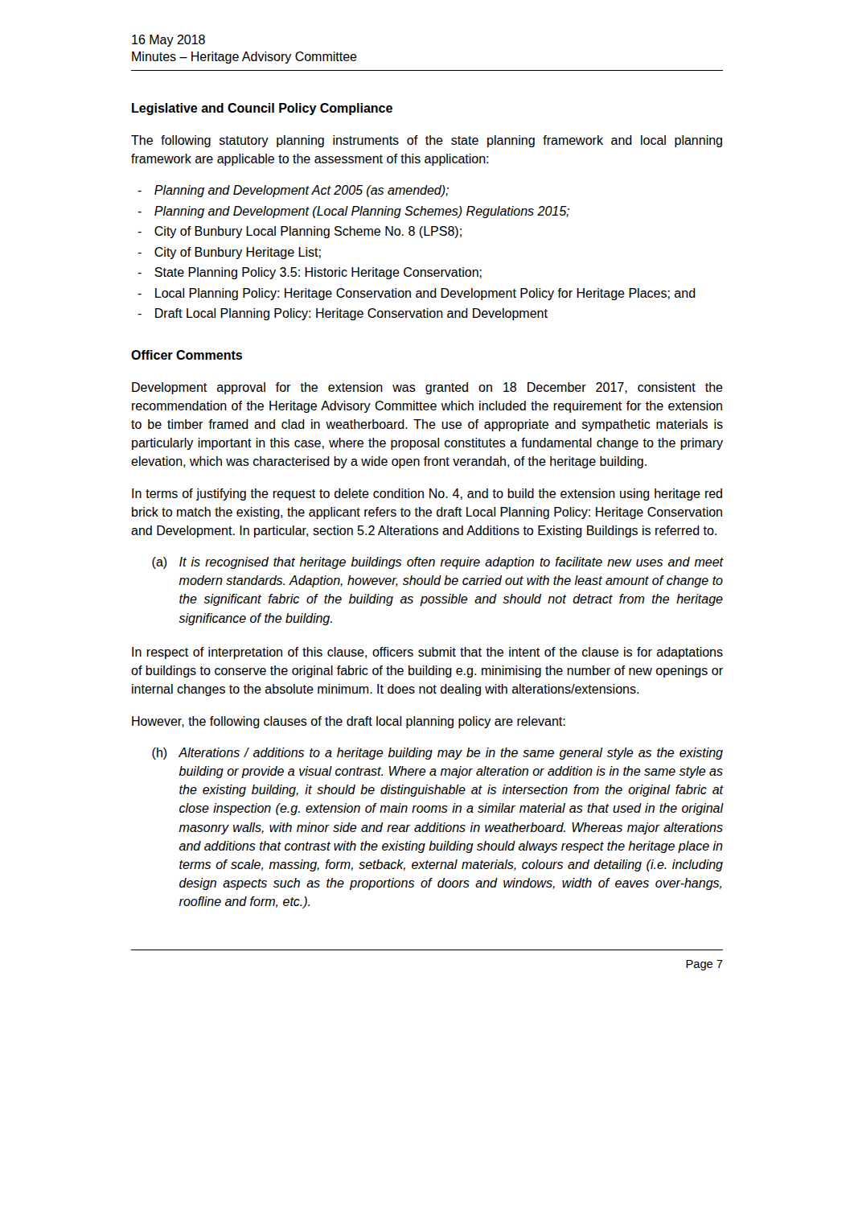16 May 2018
Minutes – Heritage Advisory Committee
Legislative and Council Policy Compliance
The following statutory planning instruments of the state planning framework and local planning framework are applicable to the assessment of this application:
Planning and Development Act 2005 (as amended);
Planning and Development (Local Planning Schemes) Regulations 2015;
City of Bunbury Local Planning Scheme No. 8 (LPS8);
City of Bunbury Heritage List;
State Planning Policy 3.5: Historic Heritage Conservation;
Local Planning Policy: Heritage Conservation and Development Policy for Heritage Places; and
Draft Local Planning Policy: Heritage Conservation and Development
Officer Comments
Development approval for the extension was granted on 18 December 2017, consistent the recommendation of the Heritage Advisory Committee which included the requirement for the extension to be timber framed and clad in weatherboard. The use of appropriate and sympathetic materials is particularly important in this case, where the proposal constitutes a fundamental change to the primary elevation, which was characterised by a wide open front verandah, of the heritage building.
In terms of justifying the request to delete condition No. 4, and to build the extension using heritage red brick to match the existing, the applicant refers to the draft Local Planning Policy: Heritage Conservation and Development. In particular, section 5.2 Alterations and Additions to Existing Buildings is referred to.
(a) It is recognised that heritage buildings often require adaption to facilitate new uses and meet modern standards. Adaption, however, should be carried out with the least amount of change to the significant fabric of the building as possible and should not detract from the heritage significance of the building.
In respect of interpretation of this clause, officers submit that the intent of the clause is for adaptations of buildings to conserve the original fabric of the building e.g. minimising the number of new openings or internal changes to the absolute minimum. It does not dealing with alterations/extensions.
However, the following clauses of the draft local planning policy are relevant:
(h) Alterations / additions to a heritage building may be in the same general style as the existing building or provide a visual contrast. Where a major alteration or addition is in the same style as the existing building, it should be distinguishable at is intersection from the original fabric at close inspection (e.g. extension of main rooms in a similar material as that used in the original masonry walls, with minor side and rear additions in weatherboard. Whereas major alterations and additions that contrast with the existing building should always respect the heritage place in terms of scale, massing, form, setback, external materials, colours and detailing (i.e. including design aspects such as the proportions of doors and windows, width of eaves over-hangs, roofline and form, etc.).
Page 7